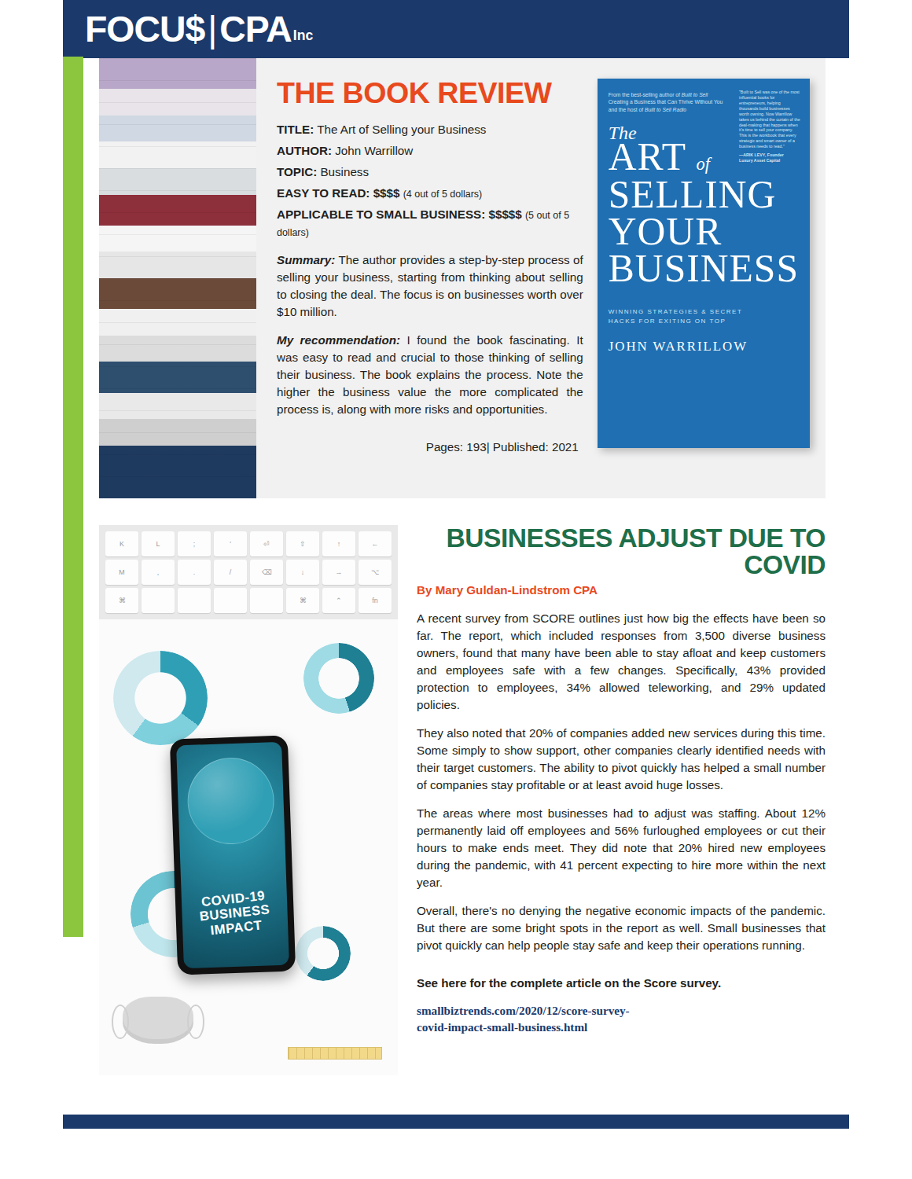FOCU$|CPA Inc
THE BOOK REVIEW
TITLE: The Art of Selling your Business
AUTHOR: John Warrillow
TOPIC: Business
EASY TO READ: $$$$ (4 out of 5 dollars)
APPLICABLE TO SMALL BUSINESS: $$$$$ (5 out of 5 dollars)
Summary: The author provides a step-by-step process of selling your business, starting from thinking about selling to closing the deal. The focus is on businesses worth over $10 million.
My recommendation: I found the book fascinating. It was easy to read and crucial to those thinking of selling their business. The book explains the process. Note the higher the business value the more complicated the process is, along with more risks and opportunities.
Pages: 193| Published: 2021
From the best-selling author of Built to Sell
Creating a Business that Can Thrive Without You
and the host of Built to Sell Radio
"Built to Sell was one of the most influential books for entrepreneurs, helping thousands build businesses worth owning. Now Warrillow takes us behind the curtain of the deal-making that happens when it's time to sell your company. This is the workbook that every strategic and smart owner of a business needs to read."
—ARIK LEVY, Founder
Luxury Asset Capital
The ART of SELLING YOUR BUSINESS
WINNING STRATEGIES & SECRET
HACKS FOR EXITING ON TOP
JOHN WARRILLOW
KL;'⏎⇧↑← M,./⌫↓→⌥ ⌘ ⌘⌃fn
COVID-19
BUSINESS
IMPACT
BUSINESSES ADJUST DUE TO COVID
By Mary Guldan-Lindstrom CPA
A recent survey from SCORE outlines just how big the effects have been so far. The report, which included responses from 3,500 diverse business owners, found that many have been able to stay afloat and keep customers and employees safe with a few changes. Specifically, 43% provided protection to employees, 34% allowed teleworking, and 29% updated policies.
They also noted that 20% of companies added new services during this time. Some simply to show support, other companies clearly identified needs with their target customers. The ability to pivot quickly has helped a small number of companies stay profitable or at least avoid huge losses.
The areas where most businesses had to adjust was staffing. About 12% permanently laid off employees and 56% furloughed employees or cut their hours to make ends meet. They did note that 20% hired new employees during the pandemic, with 41 percent expecting to hire more within the next year.
Overall, there's no denying the negative economic impacts of the pandemic. But there are some bright spots in the report as well. Small businesses that pivot quickly can help people stay safe and keep their operations running.
See here for the complete article on the Score survey.
smallbiztrends.com/2020/12/score-survey-
covid-impact-small-business.html